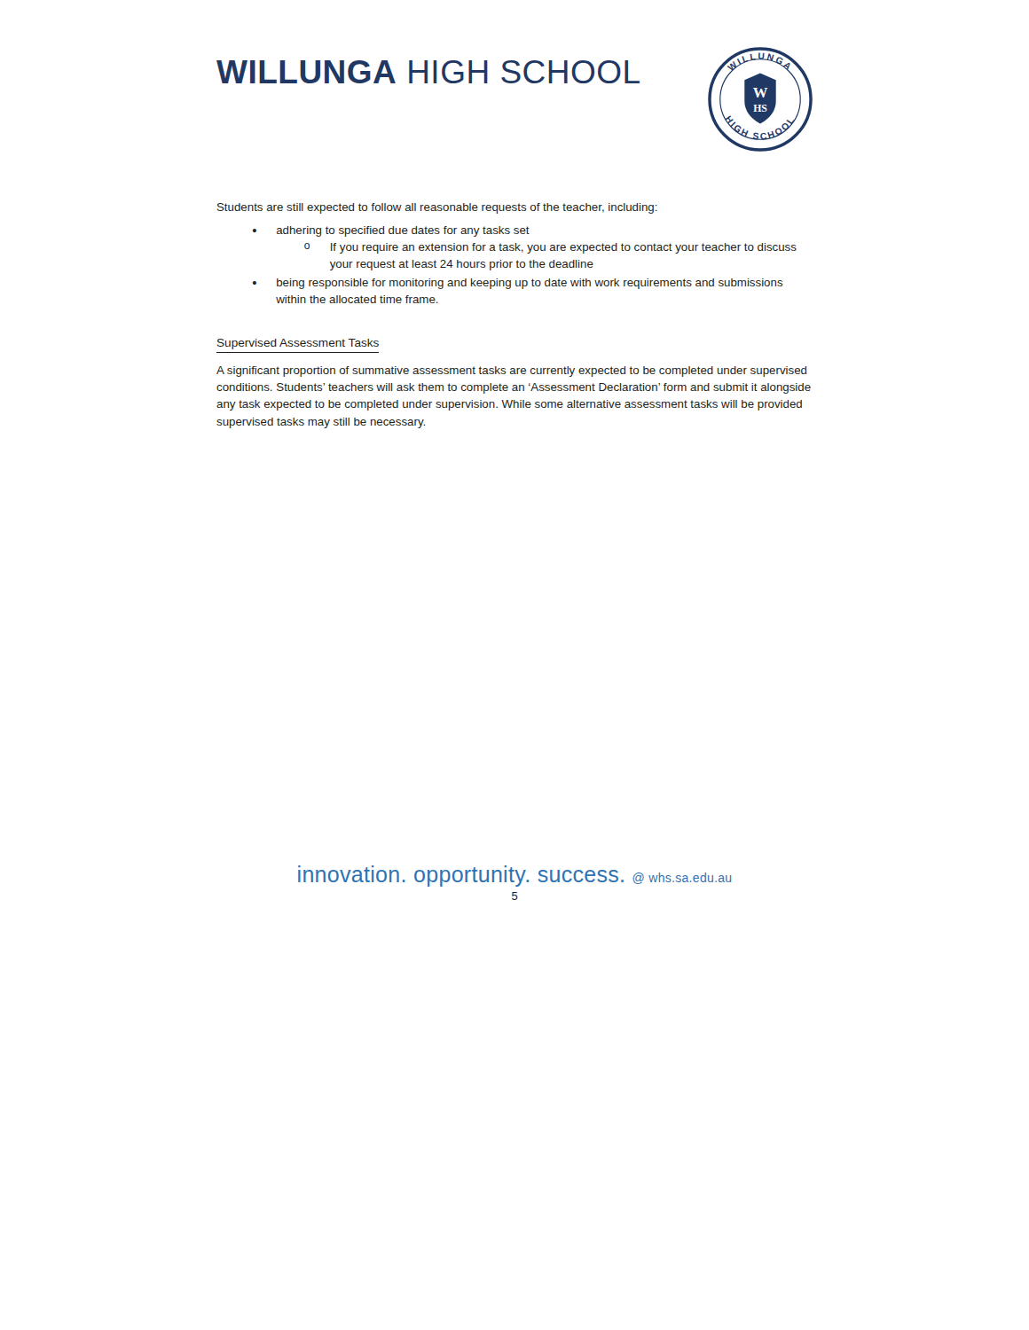WILLUNGA HIGH SCHOOL
W HS WILLUNGA HIGH SCHOOL
Students are still expected to follow all reasonable requests of the teacher, including:
adhering to specified due dates for any tasks set
If you require an extension for a task, you are expected to contact your teacher to discuss your request at least 24 hours prior to the deadline
being responsible for monitoring and keeping up to date with work requirements and submissions within the allocated time frame.
Supervised Assessment Tasks
A significant proportion of summative assessment tasks are currently expected to be completed under supervised conditions. Students’ teachers will ask them to complete an ‘Assessment Declaration’ form and submit it alongside any task expected to be completed under supervision. While some alternative assessment tasks will be provided supervised tasks may still be necessary.
innovation. opportunity. success. @ whs.sa.edu.au
5